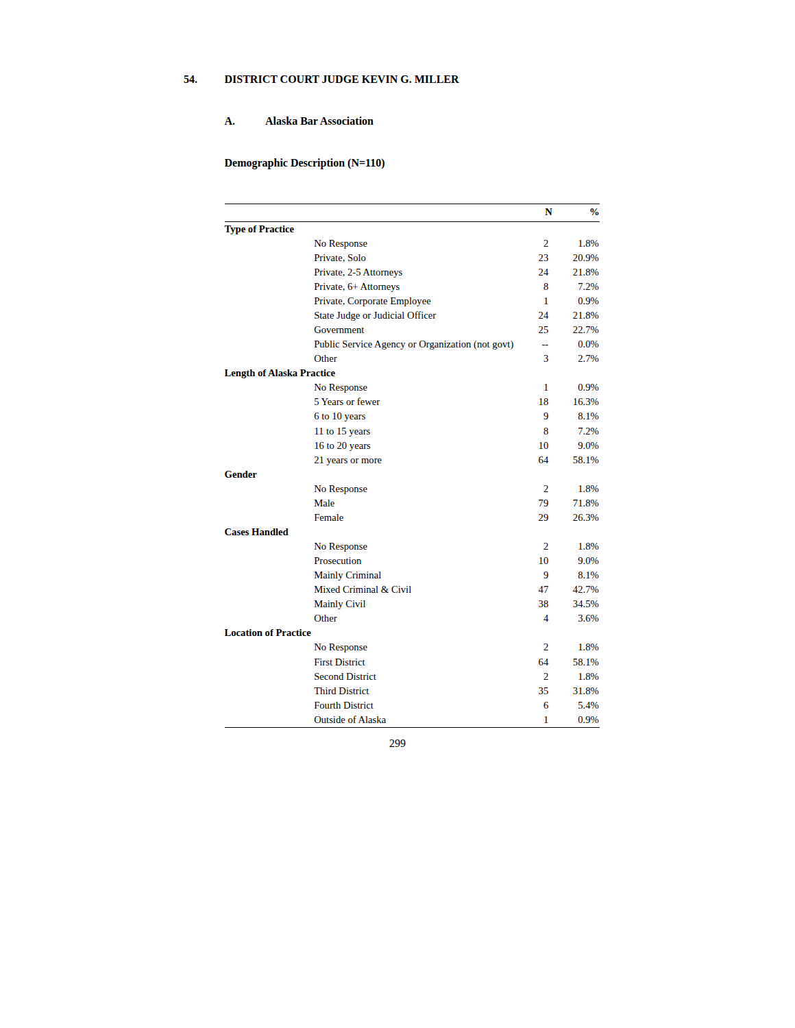54. DISTRICT COURT JUDGE KEVIN G. MILLER
A. Alaska Bar Association
Demographic Description (N=110)
| | N | % |
| --- | --- | --- |
| Type of Practice | | |
| | No Response | 2 | 1.8% |
| | Private, Solo | 23 | 20.9% |
| | Private, 2-5 Attorneys | 24 | 21.8% |
| | Private, 6+ Attorneys | 8 | 7.2% |
| | Private, Corporate Employee | 1 | 0.9% |
| | State Judge or Judicial Officer | 24 | 21.8% |
| | Government | 25 | 22.7% |
| | Public Service Agency or Organization (not govt) | -- | 0.0% |
| | Other | 3 | 2.7% |
| Length of Alaska Practice | | |
| | No Response | 1 | 0.9% |
| | 5 Years or fewer | 18 | 16.3% |
| | 6 to 10 years | 9 | 8.1% |
| | 11 to 15 years | 8 | 7.2% |
| | 16 to 20 years | 10 | 9.0% |
| | 21 years or more | 64 | 58.1% |
| Gender | | |
| | No Response | 2 | 1.8% |
| | Male | 79 | 71.8% |
| | Female | 29 | 26.3% |
| Cases Handled | | |
| | No Response | 2 | 1.8% |
| | Prosecution | 10 | 9.0% |
| | Mainly Criminal | 9 | 8.1% |
| | Mixed Criminal & Civil | 47 | 42.7% |
| | Mainly Civil | 38 | 34.5% |
| | Other | 4 | 3.6% |
| Location of Practice | | |
| | No Response | 2 | 1.8% |
| | First District | 64 | 58.1% |
| | Second District | 2 | 1.8% |
| | Third District | 35 | 31.8% |
| | Fourth District | 6 | 5.4% |
| | Outside of Alaska | 1 | 0.9% |
299